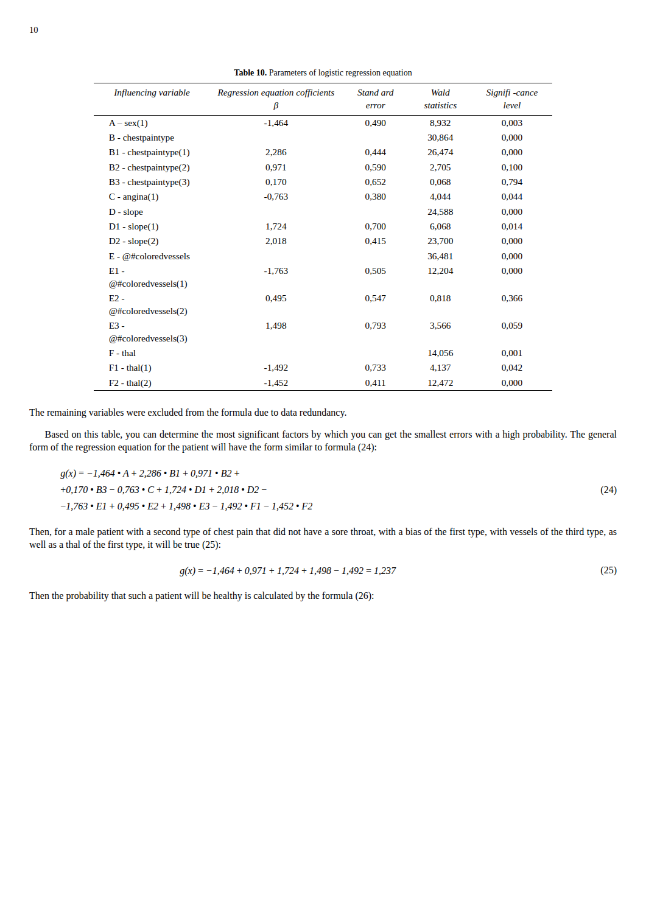10
Table 10. Parameters of logistic regression equation
| Influencing variable | Regression equation cofficients β | Stand ard error | Wald statistics | Signifi -cance level |
| --- | --- | --- | --- | --- |
| A – sex(1) | -1,464 | 0,490 | 8,932 | 0,003 |
| B - chestpaintype | | | 30,864 | 0,000 |
| B1 - chestpaintype(1) | 2,286 | 0,444 | 26,474 | 0,000 |
| B2 - chestpaintype(2) | 0,971 | 0,590 | 2,705 | 0,100 |
| B3 - chestpaintype(3) | 0,170 | 0,652 | 0,068 | 0,794 |
| C - angina(1) | -0,763 | 0,380 | 4,044 | 0,044 |
| D - slope | | | 24,588 | 0,000 |
| D1 - slope(1) | 1,724 | 0,700 | 6,068 | 0,014 |
| D2 - slope(2) | 2,018 | 0,415 | 23,700 | 0,000 |
| E - @#coloredvessels | | | 36,481 | 0,000 |
| E1 - @#coloredvessels(1) | -1,763 | 0,505 | 12,204 | 0,000 |
| E2 - @#coloredvessels(2) | 0,495 | 0,547 | 0,818 | 0,366 |
| E3 - @#coloredvessels(3) | 1,498 | 0,793 | 3,566 | 0,059 |
| F - thal | | | 14,056 | 0,001 |
| F1 - thal(1) | -1,492 | 0,733 | 4,137 | 0,042 |
| F2 - thal(2) | -1,452 | 0,411 | 12,472 | 0,000 |
The remaining variables were excluded from the formula due to data redundancy.
Based on this table, you can determine the most significant factors by which you can get the smallest errors with a high probability. The general form of the regression equation for the patient will have the form similar to formula (24):
g(x) = −1,464 • A + 2,286 • B1 + 0,971 • B2 +
+0,170 • B3 − 0,763 • C + 1,724 • D1 + 2,018 • D2 −
−1,763 • E1 + 0,495 • E2 + 1,498 • E3 − 1,492 • F1 − 1,452 • F2
(24)
Then, for a male patient with a second type of chest pain that did not have a sore throat, with a bias of the first type, with vessels of the third type, as well as a thal of the first type, it will be true (25):
g(x) = −1,464 + 0,971 + 1,724 + 1,498 − 1,492 = 1,237
(25)
Then the probability that such a patient will be healthy is calculated by the formula (26):